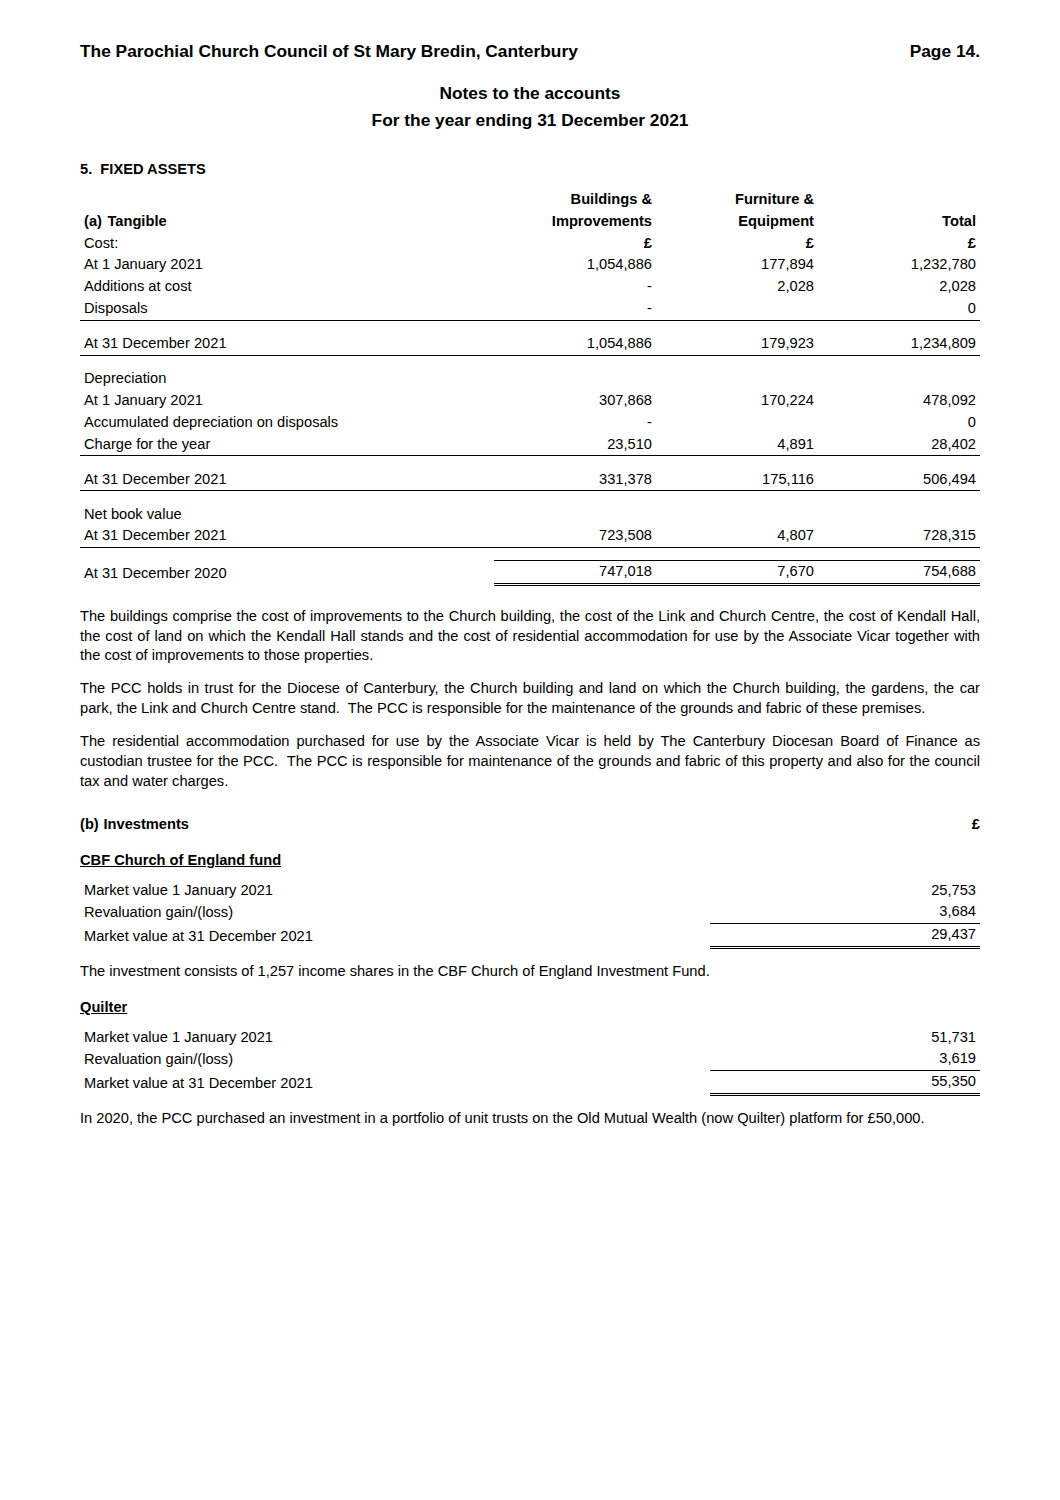The Parochial Church Council of St Mary Bredin, Canterbury Page 14.
Notes to the accounts
For the year ending 31 December 2021
5. FIXED ASSETS
| | Buildings & | Furniture & | |
| --- | --- | --- | --- |
| (a) Tangible | Improvements | Equipment | Total |
| Cost: | £ | £ | £ |
| At 1 January 2021 | 1,054,886 | 177,894 | 1,232,780 |
| Additions at cost | - | 2,028 | 2,028 |
| Disposals | - | | 0 |
| At 31 December 2021 | 1,054,886 | 179,923 | 1,234,809 |
| Depreciation | | | |
| At 1 January 2021 | 307,868 | 170,224 | 478,092 |
| Accumulated depreciation on disposals | - | | 0 |
| Charge for the year | 23,510 | 4,891 | 28,402 |
| At 31 December 2021 | 331,378 | 175,116 | 506,494 |
| Net book value | | | |
| At 31 December 2021 | 723,508 | 4,807 | 728,315 |
| At 31 December 2020 | 747,018 | 7,670 | 754,688 |
The buildings comprise the cost of improvements to the Church building, the cost of the Link and Church Centre, the cost of Kendall Hall, the cost of land on which the Kendall Hall stands and the cost of residential accommodation for use by the Associate Vicar together with the cost of improvements to those properties.
The PCC holds in trust for the Diocese of Canterbury, the Church building and land on which the Church building, the gardens, the car park, the Link and Church Centre stand. The PCC is responsible for the maintenance of the grounds and fabric of these premises.
The residential accommodation purchased for use by the Associate Vicar is held by The Canterbury Diocesan Board of Finance as custodian trustee for the PCC. The PCC is responsible for maintenance of the grounds and fabric of this property and also for the council tax and water charges.
(b) Investments £
CBF Church of England fund
| Market value 1 January 2021 | 25,753 |
| Revaluation gain/(loss) | 3,684 |
| Market value at 31 December 2021 | 29,437 |
The investment consists of 1,257 income shares in the CBF Church of England Investment Fund.
Quilter
| Market value 1 January 2021 | 51,731 |
| Revaluation gain/(loss) | 3,619 |
| Market value at 31 December 2021 | 55,350 |
In 2020, the PCC purchased an investment in a portfolio of unit trusts on the Old Mutual Wealth (now Quilter) platform for £50,000.